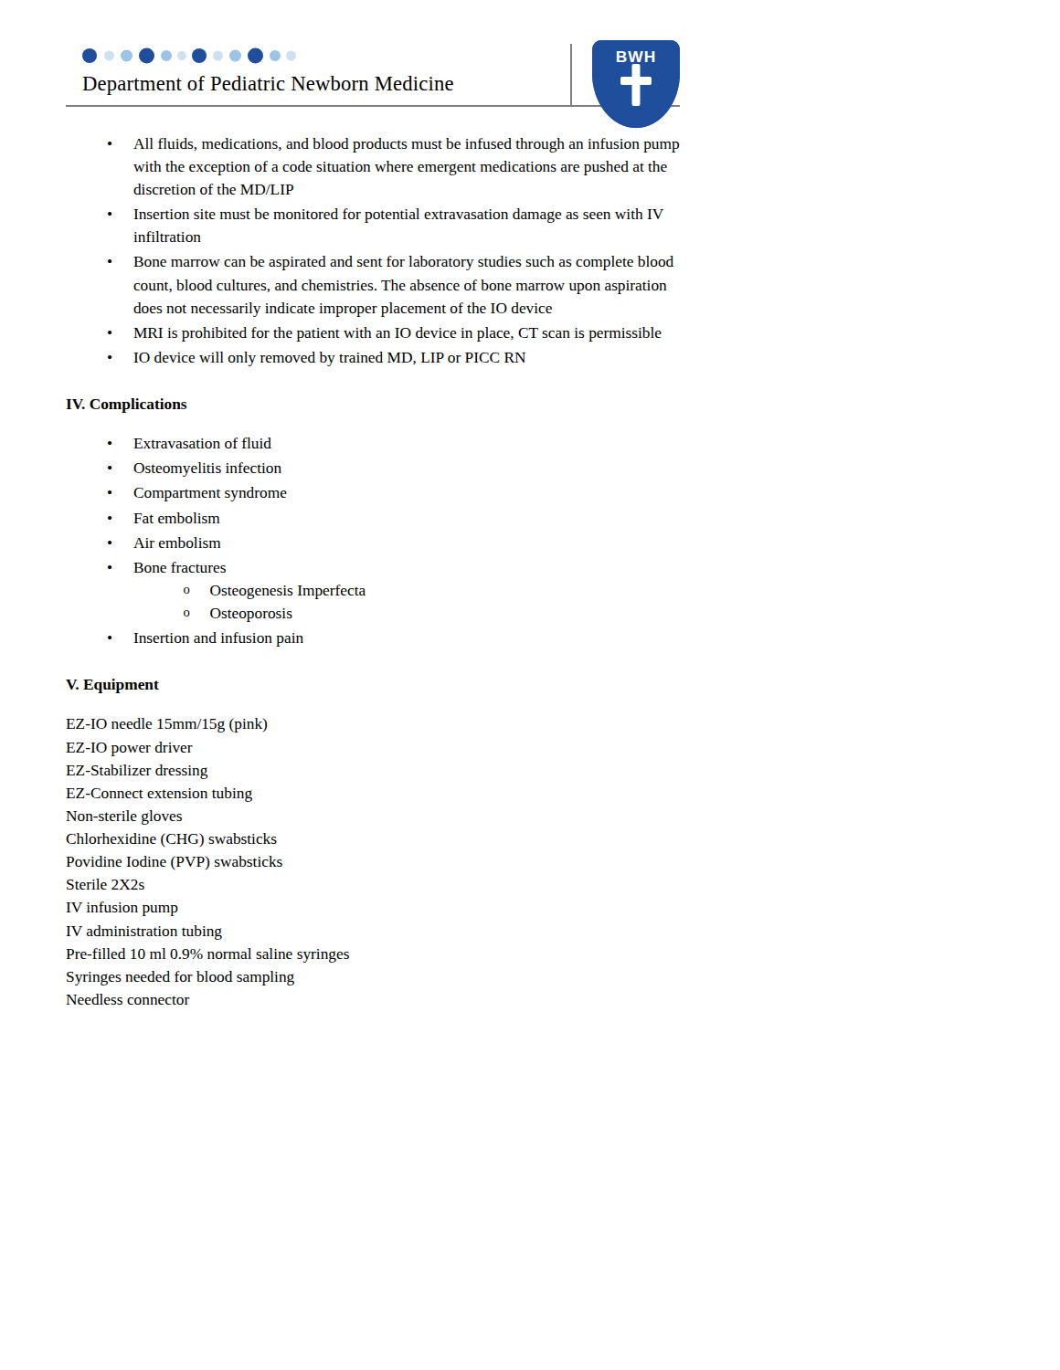Department of Pediatric Newborn Medicine
BWH
All fluids, medications, and blood products must be infused through an infusion pump with the exception of a code situation where emergent medications are pushed at the discretion of the MD/LIP
Insertion site must be monitored for potential extravasation damage as seen with IV infiltration
Bone marrow can be aspirated and sent for laboratory studies such as complete blood count, blood cultures, and chemistries. The absence of bone marrow upon aspiration does not necessarily indicate improper placement of the IO device
MRI is prohibited for the patient with an IO device in place, CT scan is permissible
IO device will only removed by trained MD, LIP or PICC RN
IV. Complications
Extravasation of fluid
Osteomyelitis infection
Compartment syndrome
Fat embolism
Air embolism
Bone fractures
Osteogenesis Imperfecta
Osteoporosis
Insertion and infusion pain
V. Equipment
EZ-IO needle 15mm/15g (pink)
EZ-IO power driver
EZ-Stabilizer dressing
EZ-Connect extension tubing
Non-sterile gloves
Chlorhexidine (CHG) swabsticks
Povidine Iodine (PVP) swabsticks
Sterile 2X2s
IV infusion pump
IV administration tubing
Pre-filled 10 ml 0.9% normal saline syringes
Syringes needed for blood sampling
Needless connector